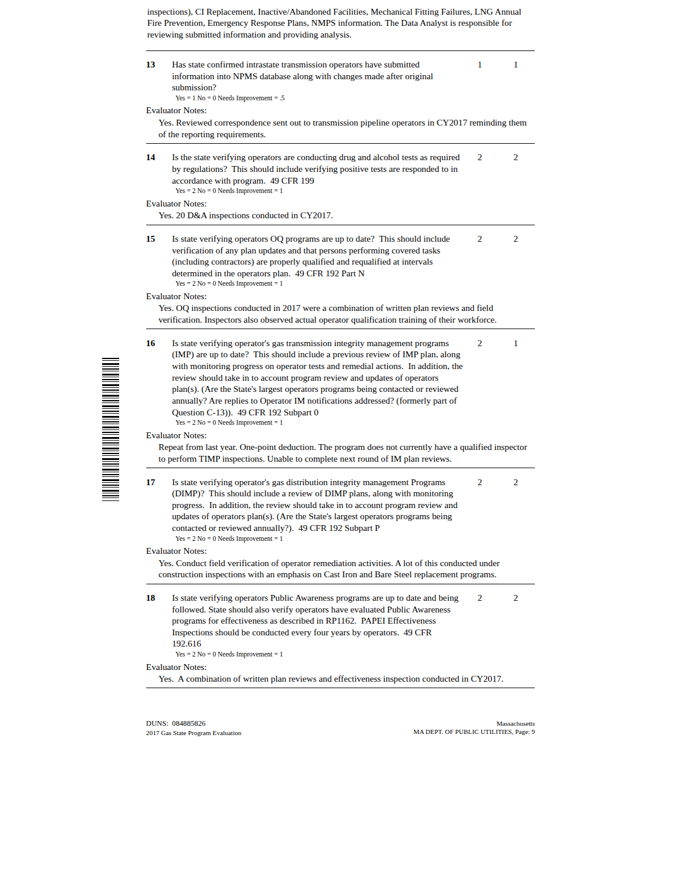inspections), CI Replacement, Inactive/Abandoned Facilities, Mechanical Fitting Failures, LNG Annual Fire Prevention, Emergency Response Plans, NMPS information. The Data Analyst is responsible for reviewing submitted information and providing analysis.
| 13 | Has state confirmed intrastate transmission operators have submitted information into NPMS database along with changes made after original submission? Yes = 1 No = 0 Needs Improvement = .5 | 1 | 1 |
Evaluator Notes:
Yes. Reviewed correspondence sent out to transmission pipeline operators in CY2017 reminding them of the reporting requirements.
| 14 | Is the state verifying operators are conducting drug and alcohol tests as required by regulations? This should include verifying positive tests are responded to in accordance with program. 49 CFR 199 Yes = 2 No = 0 Needs Improvement = 1 | 2 | 2 |
Evaluator Notes:
Yes. 20 D&A inspections conducted in CY2017.
| 15 | Is state verifying operators OQ programs are up to date? This should include verification of any plan updates and that persons performing covered tasks (including contractors) are properly qualified and requalified at intervals determined in the operators plan. 49 CFR 192 Part N Yes = 2 No = 0 Needs Improvement = 1 | 2 | 2 |
Evaluator Notes:
Yes. OQ inspections conducted in 2017 were a combination of written plan reviews and field verification. Inspectors also observed actual operator qualification training of their workforce.
| 16 | Is state verifying operator's gas transmission integrity management programs (IMP) are up to date? This should include a previous review of IMP plan, along with monitoring progress on operator tests and remedial actions. In addition, the review should take in to account program review and updates of operators plan(s). (Are the State's largest operators programs being contacted or reviewed annually? Are replies to Operator IM notifications addressed? (formerly part of Question C-13)). 49 CFR 192 Subpart 0 Yes = 2 No = 0 Needs Improvement = 1 | 2 | 1 |
Evaluator Notes:
Repeat from last year. One-point deduction. The program does not currently have a qualified inspector to perform TIMP inspections. Unable to complete next round of IM plan reviews.
| 17 | Is state verifying operator's gas distribution integrity management Programs (DIMP)? This should include a review of DIMP plans, along with monitoring progress. In addition, the review should take in to account program review and updates of operators plan(s). (Are the State's largest operators programs being contacted or reviewed annually?). 49 CFR 192 Subpart P Yes = 2 No = 0 Needs Improvement = 1 | 2 | 2 |
Evaluator Notes:
Yes. Conduct field verification of operator remediation activities. A lot of this conducted under construction inspections with an emphasis on Cast Iron and Bare Steel replacement programs.
| 18 | Is state verifying operators Public Awareness programs are up to date and being followed. State should also verify operators have evaluated Public Awareness programs for effectiveness as described in RP1162. PAPEI Effectiveness Inspections should be conducted every four years by operators. 49 CFR 192.616 Yes = 2 No = 0 Needs Improvement = 1 | 2 | 2 |
Evaluator Notes:
Yes. A combination of written plan reviews and effectiveness inspection conducted in CY2017.
DUNS: 084885826
2017 Gas State Program Evaluation
Massachusetts
MA DEPT. OF PUBLIC UTILITIES, Page: 9